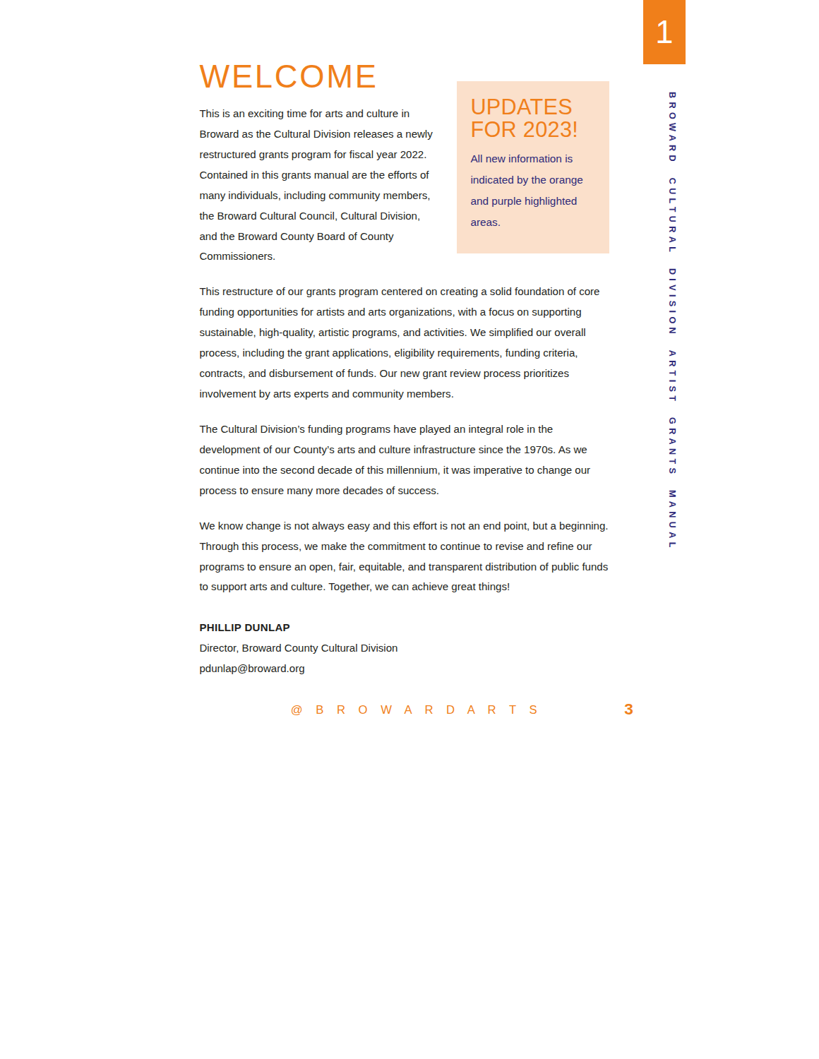1
BROWARD CULTURAL DIVISION ARTIST GRANTS MANUAL
UPDATES FOR 2023!
All new information is indicated by the orange and purple highlighted areas.
WELCOME
This is an exciting time for arts and culture in Broward as the Cultural Division releases a newly restructured grants program for fiscal year 2022. Contained in this grants manual are the efforts of many individuals, including community members, the Broward Cultural Council, Cultural Division, and the Broward County Board of County Commissioners.
This restructure of our grants program centered on creating a solid foundation of core funding opportunities for artists and arts organizations, with a focus on supporting sustainable, high-quality, artistic programs, and activities. We simplified our overall process, including the grant applications, eligibility requirements, funding criteria, contracts, and disbursement of funds. Our new grant review process prioritizes involvement by arts experts and community members.
The Cultural Division’s funding programs have played an integral role in the development of our County’s arts and culture infrastructure since the 1970s. As we continue into the second decade of this millennium, it was imperative to change our process to ensure many more decades of success.
We know change is not always easy and this effort is not an end point, but a beginning. Through this process, we make the commitment to continue to revise and refine our programs to ensure an open, fair, equitable, and transparent distribution of public funds to support arts and culture. Together, we can achieve great things!
PHILLIP DUNLAP
Director, Broward County Cultural Division
pdunlap@broward.org
@ B R O W A R D A R T S
3